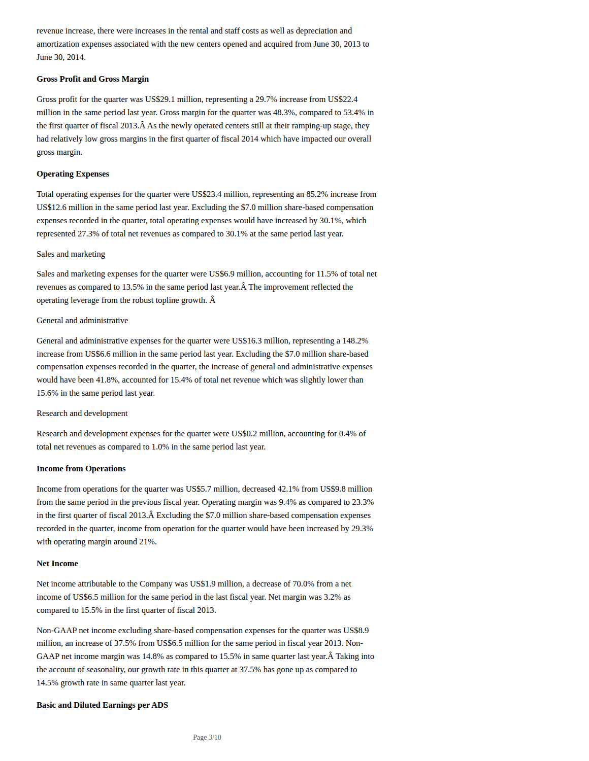revenue increase, there were increases in the rental and staff costs as well as depreciation and amortization expenses associated with the new centers opened and acquired from June 30, 2013 to June 30, 2014.
Gross Profit and Gross Margin
Gross profit for the quarter was US$29.1 million, representing a 29.7% increase from US$22.4 million in the same period last year. Gross margin for the quarter was 48.3%, compared to 53.4% in the first quarter of fiscal 2013.Â As the newly operated centers still at their ramping-up stage, they had relatively low gross margins in the first quarter of fiscal 2014 which have impacted our overall gross margin.
Operating Expenses
Total operating expenses for the quarter were US$23.4 million, representing an 85.2% increase from US$12.6 million in the same period last year. Excluding the $7.0 million share-based compensation expenses recorded in the quarter, total operating expenses would have increased by 30.1%, which represented 27.3% of total net revenues as compared to 30.1% at the same period last year.
Sales and marketing
Sales and marketing expenses for the quarter were US$6.9 million, accounting for 11.5% of total net revenues as compared to 13.5% in the same period last year.Â The improvement reflected the operating leverage from the robust topline growth. Â
General and administrative
General and administrative expenses for the quarter were US$16.3 million, representing a 148.2% increase from US$6.6 million in the same period last year. Excluding the $7.0 million share-based compensation expenses recorded in the quarter, the increase of general and administrative expenses would have been 41.8%, accounted for 15.4% of total net revenue which was slightly lower than 15.6% in the same period last year.
Research and development
Research and development expenses for the quarter were US$0.2 million, accounting for 0.4% of total net revenues as compared to 1.0% in the same period last year.
Income from Operations
Income from operations for the quarter was US$5.7 million, decreased 42.1% from US$9.8 million from the same period in the previous fiscal year. Operating margin was 9.4% as compared to 23.3% in the first quarter of fiscal 2013.Â Excluding the $7.0 million share-based compensation expenses recorded in the quarter, income from operation for the quarter would have been increased by 29.3% with operating margin around 21%.
Net Income
Net income attributable to the Company was US$1.9 million, a decrease of 70.0% from a net income of US$6.5 million for the same period in the last fiscal year. Net margin was 3.2% as compared to 15.5% in the first quarter of fiscal 2013.
Non-GAAP net income excluding share-based compensation expenses for the quarter was US$8.9 million, an increase of 37.5% from US$6.5 million for the same period in fiscal year 2013. Non-GAAP net income margin was 14.8% as compared to 15.5% in same quarter last year.Â Taking into the account of seasonality, our growth rate in this quarter at 37.5% has gone up as compared to 14.5% growth rate in same quarter last year.
Basic and Diluted Earnings per ADS
Page 3/10